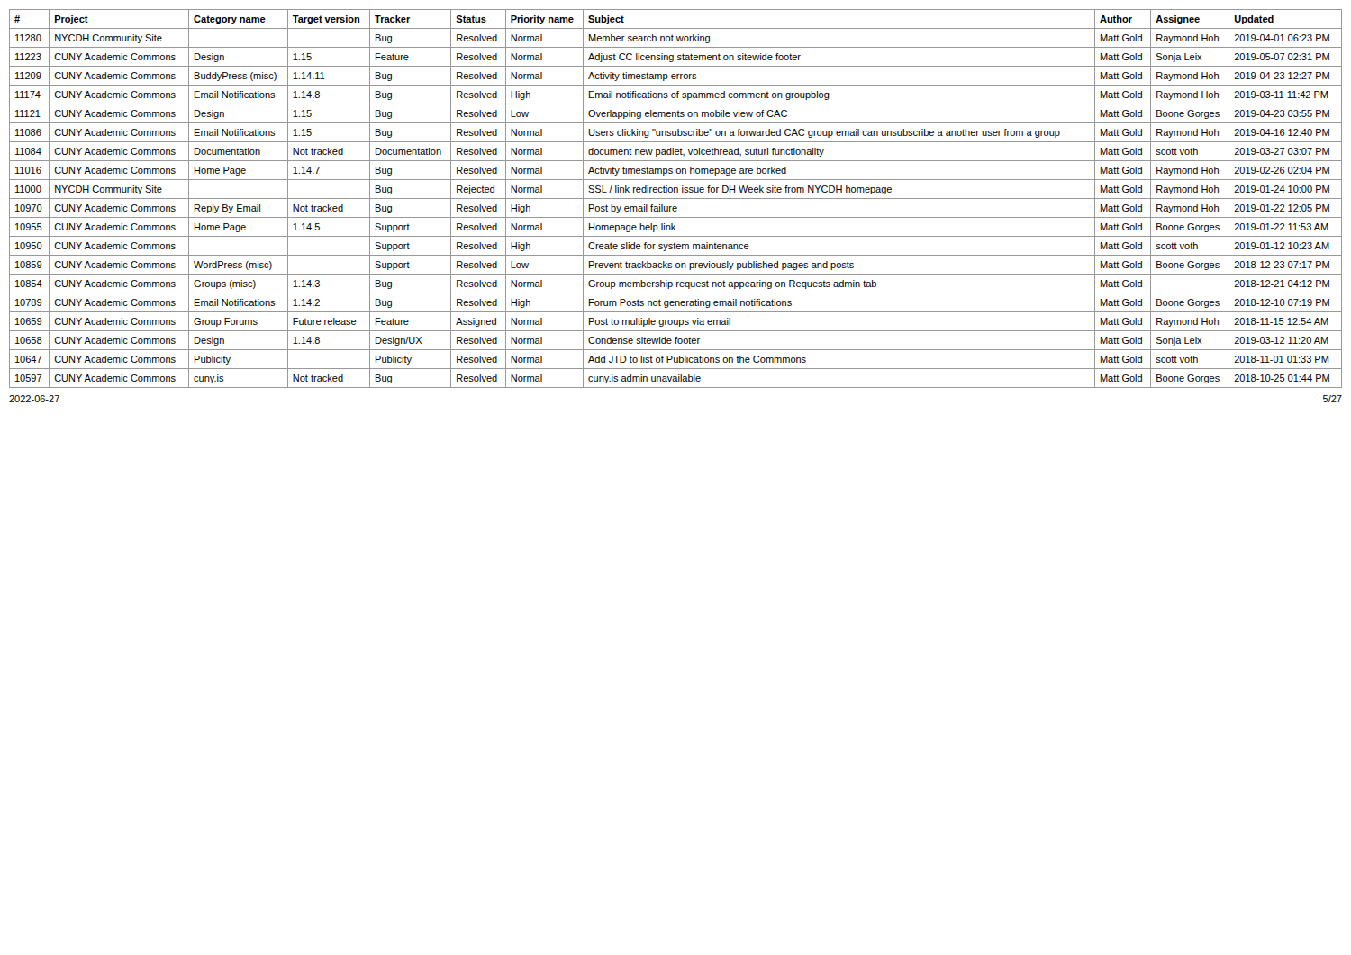| # | Project | Category name | Target version | Tracker | Status | Priority name | Subject | Author | Assignee | Updated |
| --- | --- | --- | --- | --- | --- | --- | --- | --- | --- | --- |
| 11280 | NYCDH Community Site | | | Bug | Resolved | Normal | Member search not working | Matt Gold | Raymond Hoh | 2019-04-01 06:23 PM |
| 11223 | CUNY Academic Commons | Design | 1.15 | Feature | Resolved | Normal | Adjust CC licensing statement on sitewide footer | Matt Gold | Sonja Leix | 2019-05-07 02:31 PM |
| 11209 | CUNY Academic Commons | BuddyPress (misc) | 1.14.11 | Bug | Resolved | Normal | Activity timestamp errors | Matt Gold | Raymond Hoh | 2019-04-23 12:27 PM |
| 11174 | CUNY Academic Commons | Email Notifications | 1.14.8 | Bug | Resolved | High | Email notifications of spammed comment on groupblog | Matt Gold | Raymond Hoh | 2019-03-11 11:42 PM |
| 11121 | CUNY Academic Commons | Design | 1.15 | Bug | Resolved | Low | Overlapping elements on mobile view of CAC | Matt Gold | Boone Gorges | 2019-04-23 03:55 PM |
| 11086 | CUNY Academic Commons | Email Notifications | 1.15 | Bug | Resolved | Normal | Users clicking "unsubscribe" on a forwarded CAC group email can unsubscribe a another user from a group | Matt Gold | Raymond Hoh | 2019-04-16 12:40 PM |
| 11084 | CUNY Academic Commons | Documentation | Not tracked | Documentation | Resolved | Normal | document new padlet, voicethread, suturi functionality | Matt Gold | scott voth | 2019-03-27 03:07 PM |
| 11016 | CUNY Academic Commons | Home Page | 1.14.7 | Bug | Resolved | Normal | Activity timestamps on homepage are borked | Matt Gold | Raymond Hoh | 2019-02-26 02:04 PM |
| 11000 | NYCDH Community Site | | | Bug | Rejected | Normal | SSL / link redirection issue for DH Week site from NYCDH homepage | Matt Gold | Raymond Hoh | 2019-01-24 10:00 PM |
| 10970 | CUNY Academic Commons | Reply By Email | Not tracked | Bug | Resolved | High | Post by email failure | Matt Gold | Raymond Hoh | 2019-01-22 12:05 PM |
| 10955 | CUNY Academic Commons | Home Page | 1.14.5 | Support | Resolved | Normal | Homepage help link | Matt Gold | Boone Gorges | 2019-01-22 11:53 AM |
| 10950 | CUNY Academic Commons | | | Support | Resolved | High | Create slide for system maintenance | Matt Gold | scott voth | 2019-01-12 10:23 AM |
| 10859 | CUNY Academic Commons | WordPress (misc) | | Support | Resolved | Low | Prevent trackbacks on previously published pages and posts | Matt Gold | Boone Gorges | 2018-12-23 07:17 PM |
| 10854 | CUNY Academic Commons | Groups (misc) | 1.14.3 | Bug | Resolved | Normal | Group membership request not appearing on Requests admin tab | Matt Gold | | 2018-12-21 04:12 PM |
| 10789 | CUNY Academic Commons | Email Notifications | 1.14.2 | Bug | Resolved | High | Forum Posts not generating email notifications | Matt Gold | Boone Gorges | 2018-12-10 07:19 PM |
| 10659 | CUNY Academic Commons | Group Forums | Future release | Feature | Assigned | Normal | Post to multiple groups via email | Matt Gold | Raymond Hoh | 2018-11-15 12:54 AM |
| 10658 | CUNY Academic Commons | Design | 1.14.8 | Design/UX | Resolved | Normal | Condense sitewide footer | Matt Gold | Sonja Leix | 2019-03-12 11:20 AM |
| 10647 | CUNY Academic Commons | Publicity | | Publicity | Resolved | Normal | Add JTD to list of Publications on the Commmons | Matt Gold | scott voth | 2018-11-01 01:33 PM |
| 10597 | CUNY Academic Commons | cuny.is | Not tracked | Bug | Resolved | Normal | cuny.is admin unavailable | Matt Gold | Boone Gorges | 2018-10-25 01:44 PM |
2022-06-27 5/27